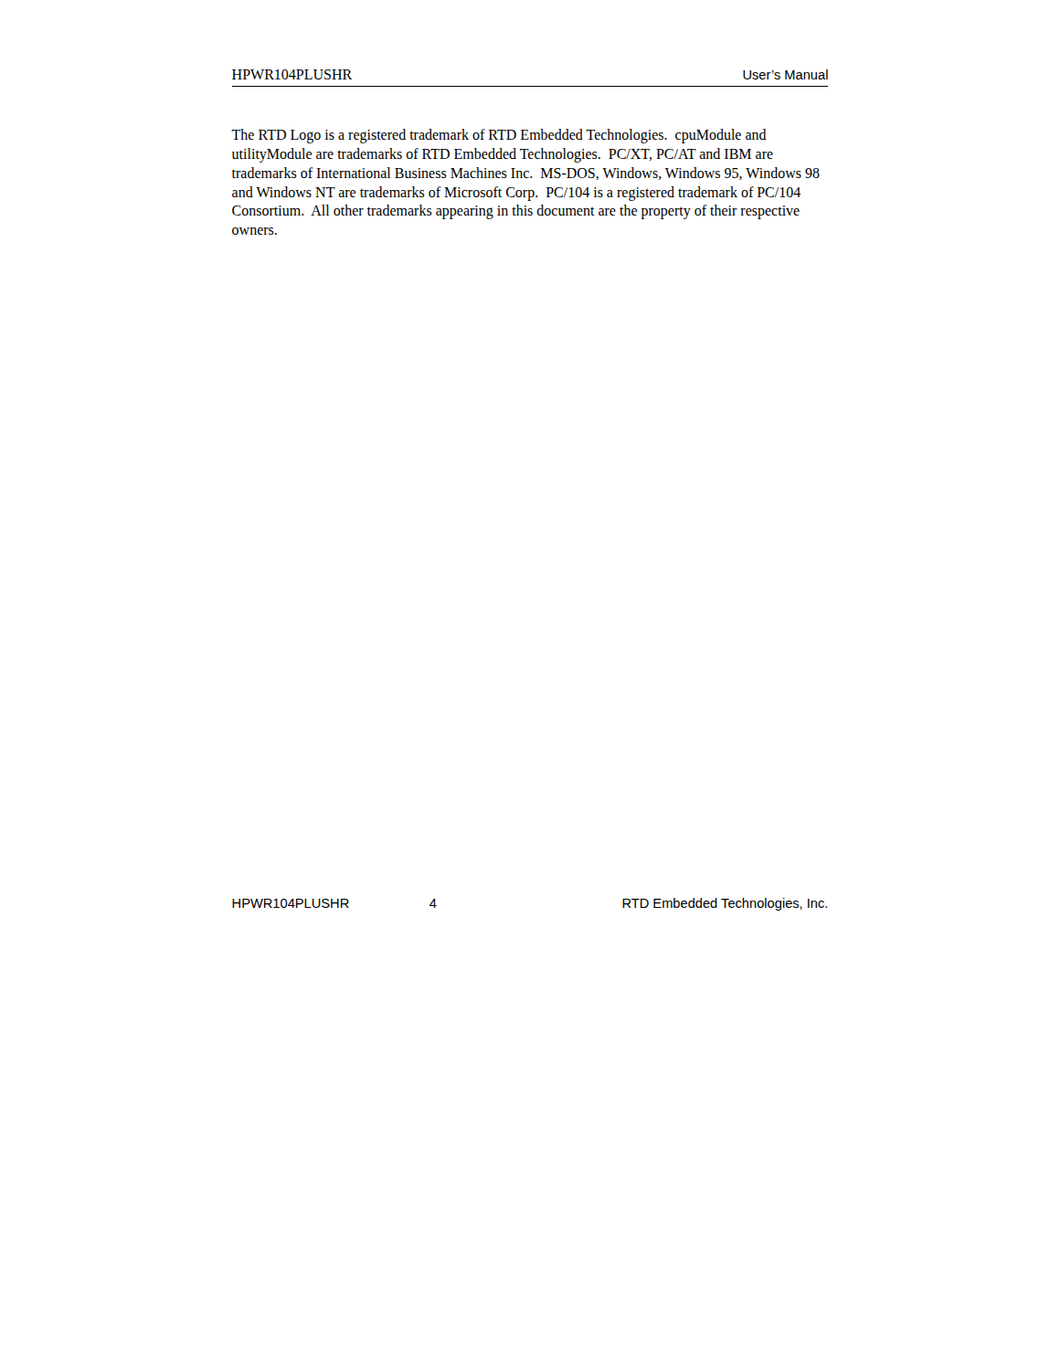HPWR104PLUSHR User’s Manual
The RTD Logo is a registered trademark of RTD Embedded Technologies. cpuModule and utilityModule are trademarks of RTD Embedded Technologies. PC/XT, PC/AT and IBM are trademarks of International Business Machines Inc. MS-DOS, Windows, Windows 95, Windows 98 and Windows NT are trademarks of Microsoft Corp. PC/104 is a registered trademark of PC/104 Consortium. All other trademarks appearing in this document are the property of their respective owners.
HPWR104PLUSHR 4 RTD Embedded Technologies, Inc.